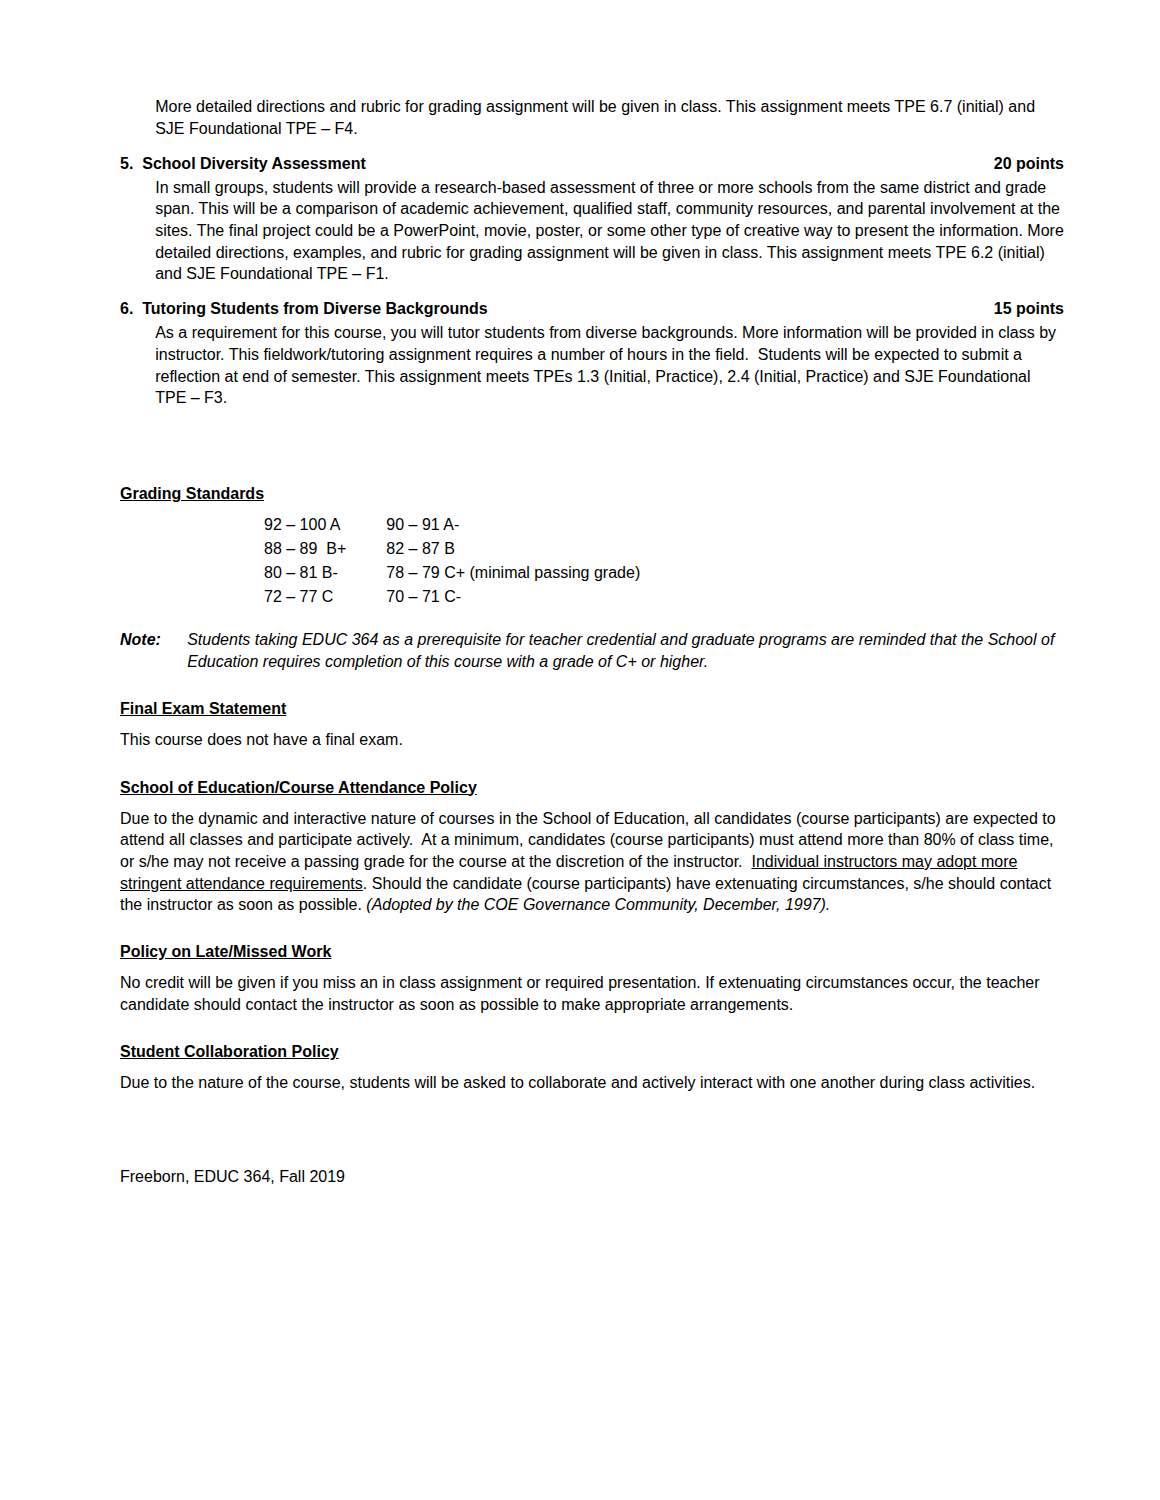More detailed directions and rubric for grading assignment will be given in class. This assignment meets TPE 6.7 (initial) and SJE Foundational TPE – F4.
5. School Diversity Assessment 20 points
In small groups, students will provide a research-based assessment of three or more schools from the same district and grade span. This will be a comparison of academic achievement, qualified staff, community resources, and parental involvement at the sites. The final project could be a PowerPoint, movie, poster, or some other type of creative way to present the information. More detailed directions, examples, and rubric for grading assignment will be given in class. This assignment meets TPE 6.2 (initial) and SJE Foundational TPE – F1.
6. Tutoring Students from Diverse Backgrounds 15 points
As a requirement for this course, you will tutor students from diverse backgrounds. More information will be provided in class by instructor. This fieldwork/tutoring assignment requires a number of hours in the field. Students will be expected to submit a reflection at end of semester. This assignment meets TPEs 1.3 (Initial, Practice), 2.4 (Initial, Practice) and SJE Foundational TPE – F3.
Grading Standards
| 92 – 100 A | 90 – 91 A- |
| 88 – 89 B+ | 82 – 87 B |
| 80 – 81 B- | 78 – 79 C+ (minimal passing grade) |
| 72 – 77 C | 70 – 71 C- |
Note: Students taking EDUC 364 as a prerequisite for teacher credential and graduate programs are reminded that the School of Education requires completion of this course with a grade of C+ or higher.
Final Exam Statement
This course does not have a final exam.
School of Education/Course Attendance Policy
Due to the dynamic and interactive nature of courses in the School of Education, all candidates (course participants) are expected to attend all classes and participate actively. At a minimum, candidates (course participants) must attend more than 80% of class time, or s/he may not receive a passing grade for the course at the discretion of the instructor. Individual instructors may adopt more stringent attendance requirements. Should the candidate (course participants) have extenuating circumstances, s/he should contact the instructor as soon as possible. (Adopted by the COE Governance Community, December, 1997).
Policy on Late/Missed Work
No credit will be given if you miss an in class assignment or required presentation. If extenuating circumstances occur, the teacher candidate should contact the instructor as soon as possible to make appropriate arrangements.
Student Collaboration Policy
Due to the nature of the course, students will be asked to collaborate and actively interact with one another during class activities.
Freeborn, EDUC 364, Fall 2019